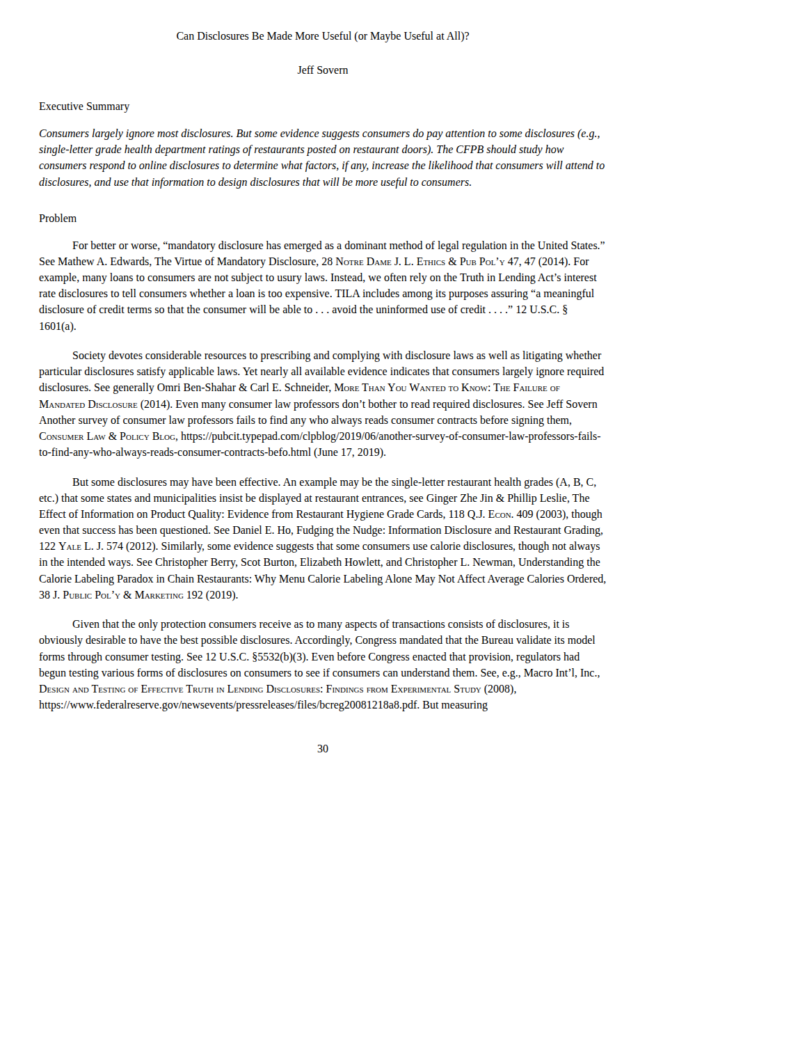Can Disclosures Be Made More Useful (or Maybe Useful at All)?
Jeff Sovern
Executive Summary
Consumers largely ignore most disclosures. But some evidence suggests consumers do pay attention to some disclosures (e.g., single-letter grade health department ratings of restaurants posted on restaurant doors). The CFPB should study how consumers respond to online disclosures to determine what factors, if any, increase the likelihood that consumers will attend to disclosures, and use that information to design disclosures that will be more useful to consumers.
Problem
For better or worse, “mandatory disclosure has emerged as a dominant method of legal regulation in the United States.” See Mathew A. Edwards, The Virtue of Mandatory Disclosure, 28 Notre Dame J. L. Ethics & Pub Pol’y 47, 47 (2014). For example, many loans to consumers are not subject to usury laws. Instead, we often rely on the Truth in Lending Act’s interest rate disclosures to tell consumers whether a loan is too expensive. TILA includes among its purposes assuring “a meaningful disclosure of credit terms so that the consumer will be able to . . . avoid the uninformed use of credit . . . .” 12 U.S.C. § 1601(a).
Society devotes considerable resources to prescribing and complying with disclosure laws as well as litigating whether particular disclosures satisfy applicable laws. Yet nearly all available evidence indicates that consumers largely ignore required disclosures. See generally Omri Ben-Shahar & Carl E. Schneider, More Than You Wanted to Know: The Failure of Mandated Disclosure (2014). Even many consumer law professors don’t bother to read required disclosures. See Jeff Sovern Another survey of consumer law professors fails to find any who always reads consumer contracts before signing them, Consumer Law & Policy Blog, https://pubcit.typepad.com/clpblog/2019/06/another-survey-of-consumer-law-professors-fails-to-find-any-who-always-reads-consumer-contracts-befo.html (June 17, 2019).
But some disclosures may have been effective. An example may be the single-letter restaurant health grades (A, B, C, etc.) that some states and municipalities insist be displayed at restaurant entrances, see Ginger Zhe Jin & Phillip Leslie, The Effect of Information on Product Quality: Evidence from Restaurant Hygiene Grade Cards, 118 Q.J. Econ. 409 (2003), though even that success has been questioned. See Daniel E. Ho, Fudging the Nudge: Information Disclosure and Restaurant Grading, 122 Yale L. J. 574 (2012). Similarly, some evidence suggests that some consumers use calorie disclosures, though not always in the intended ways. See Christopher Berry, Scot Burton, Elizabeth Howlett, and Christopher L. Newman, Understanding the Calorie Labeling Paradox in Chain Restaurants: Why Menu Calorie Labeling Alone May Not Affect Average Calories Ordered, 38 J. Public Pol’y & Marketing 192 (2019).
Given that the only protection consumers receive as to many aspects of transactions consists of disclosures, it is obviously desirable to have the best possible disclosures. Accordingly, Congress mandated that the Bureau validate its model forms through consumer testing. See 12 U.S.C. §5532(b)(3). Even before Congress enacted that provision, regulators had begun testing various forms of disclosures on consumers to see if consumers can understand them. See, e.g., Macro Int’l, Inc., Design and Testing of Effective Truth in Lending Disclosures: Findings from Experimental Study (2008), https://www.federalreserve.gov/newsevents/pressreleases/files/bcreg20081218a8.pdf. But measuring
30